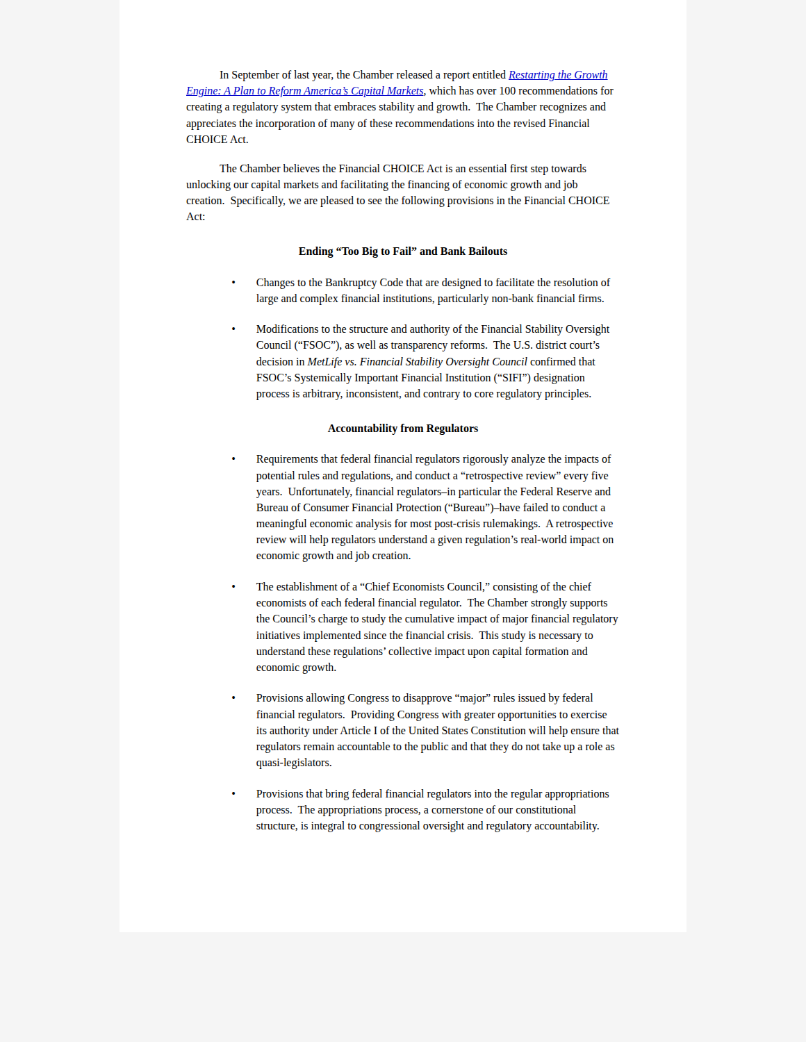In September of last year, the Chamber released a report entitled Restarting the Growth Engine: A Plan to Reform America’s Capital Markets, which has over 100 recommendations for creating a regulatory system that embraces stability and growth. The Chamber recognizes and appreciates the incorporation of many of these recommendations into the revised Financial CHOICE Act.
The Chamber believes the Financial CHOICE Act is an essential first step towards unlocking our capital markets and facilitating the financing of economic growth and job creation. Specifically, we are pleased to see the following provisions in the Financial CHOICE Act:
Ending “Too Big to Fail” and Bank Bailouts
Changes to the Bankruptcy Code that are designed to facilitate the resolution of large and complex financial institutions, particularly non-bank financial firms.
Modifications to the structure and authority of the Financial Stability Oversight Council (“FSOC”), as well as transparency reforms. The U.S. district court’s decision in MetLife vs. Financial Stability Oversight Council confirmed that FSOC’s Systemically Important Financial Institution (“SIFI”) designation process is arbitrary, inconsistent, and contrary to core regulatory principles.
Accountability from Regulators
Requirements that federal financial regulators rigorously analyze the impacts of potential rules and regulations, and conduct a “retrospective review” every five years. Unfortunately, financial regulators–in particular the Federal Reserve and Bureau of Consumer Financial Protection (“Bureau”)–have failed to conduct a meaningful economic analysis for most post-crisis rulemakings. A retrospective review will help regulators understand a given regulation’s real-world impact on economic growth and job creation.
The establishment of a “Chief Economists Council,” consisting of the chief economists of each federal financial regulator. The Chamber strongly supports the Council’s charge to study the cumulative impact of major financial regulatory initiatives implemented since the financial crisis. This study is necessary to understand these regulations’ collective impact upon capital formation and economic growth.
Provisions allowing Congress to disapprove “major” rules issued by federal financial regulators. Providing Congress with greater opportunities to exercise its authority under Article I of the United States Constitution will help ensure that regulators remain accountable to the public and that they do not take up a role as quasi-legislators.
Provisions that bring federal financial regulators into the regular appropriations process. The appropriations process, a cornerstone of our constitutional structure, is integral to congressional oversight and regulatory accountability.